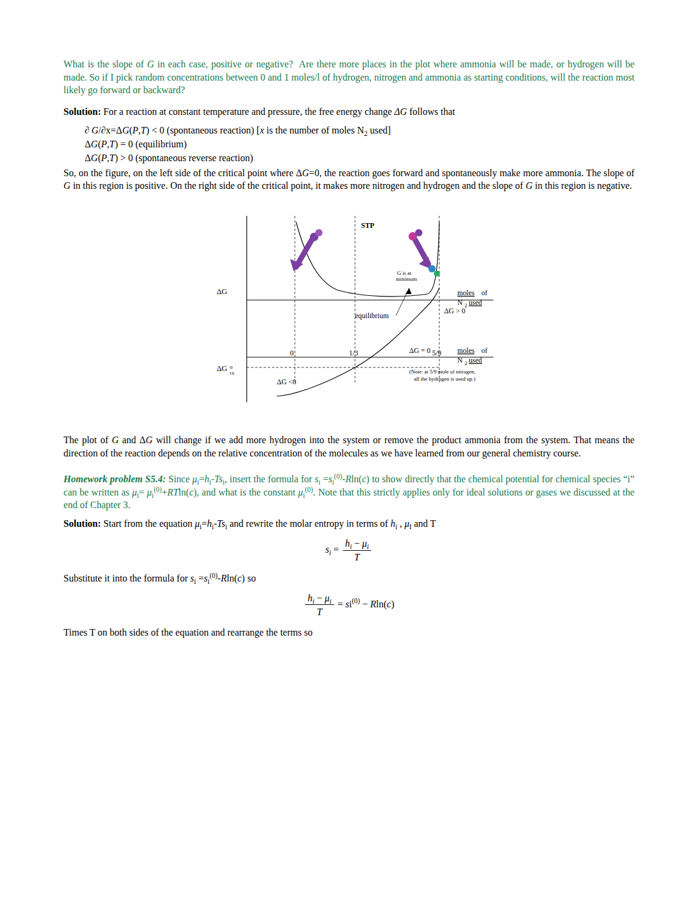What is the slope of G in each case, positive or negative? Are there more places in the plot where ammonia will be made, or hydrogen will be made. So if I pick random concentrations between 0 and 1 moles/l of hydrogen, nitrogen and ammonia as starting conditions, will the reaction most likely go forward or backward?
Solution: For a reaction at constant temperature and pressure, the free energy change ΔG follows that
∂ G/∂x=ΔG(P,T) < 0 (spontaneous reaction) [x is the number of moles N2 used]
ΔG(P,T) = 0 (equilibrium)
ΔG(P,T) > 0 (spontaneous reverse reaction)
So, on the figure, on the left side of the critical point where ΔG=0, the reaction goes forward and spontaneously make more ammonia. The slope of G in this region is positive. On the right side of the critical point, it makes more nitrogen and hydrogen and the slope of G in this region is negative.
STP G is at minimum ΔG moles of N 2 used equilibrium ΔG > 0 ΔG = 0 moles of N 2 used 0 1/3 5/9 ΔG o rx ΔG <0 (Note: at 5/9 mole of nitrogen, all the hydrogen is used up.)
The plot of G and ΔG will change if we add more hydrogen into the system or remove the product ammonia from the system. That means the direction of the reaction depends on the relative concentration of the molecules as we have learned from our general chemistry course.
Homework problem S5.4: Since μi=hi-Tsi, insert the formula for si =si(0)-Rln(c) to show directly that the chemical potential for chemical species “i” can be written as μi= μi(0)+RTln(c), and what is the constant μi(0). Note that this strictly applies only for ideal solutions or gases we discussed at the end of Chapter 3.
Solution: Start from the equation μi=hi-Tsi and rewrite the molar entropy in terms of hi , μI and T
si = hi − μi T
Substitute it into the formula for si =si(0)-Rln(c) so
hi − μi T = si(0) − Rln(c)
Times T on both sides of the equation and rearrange the terms so